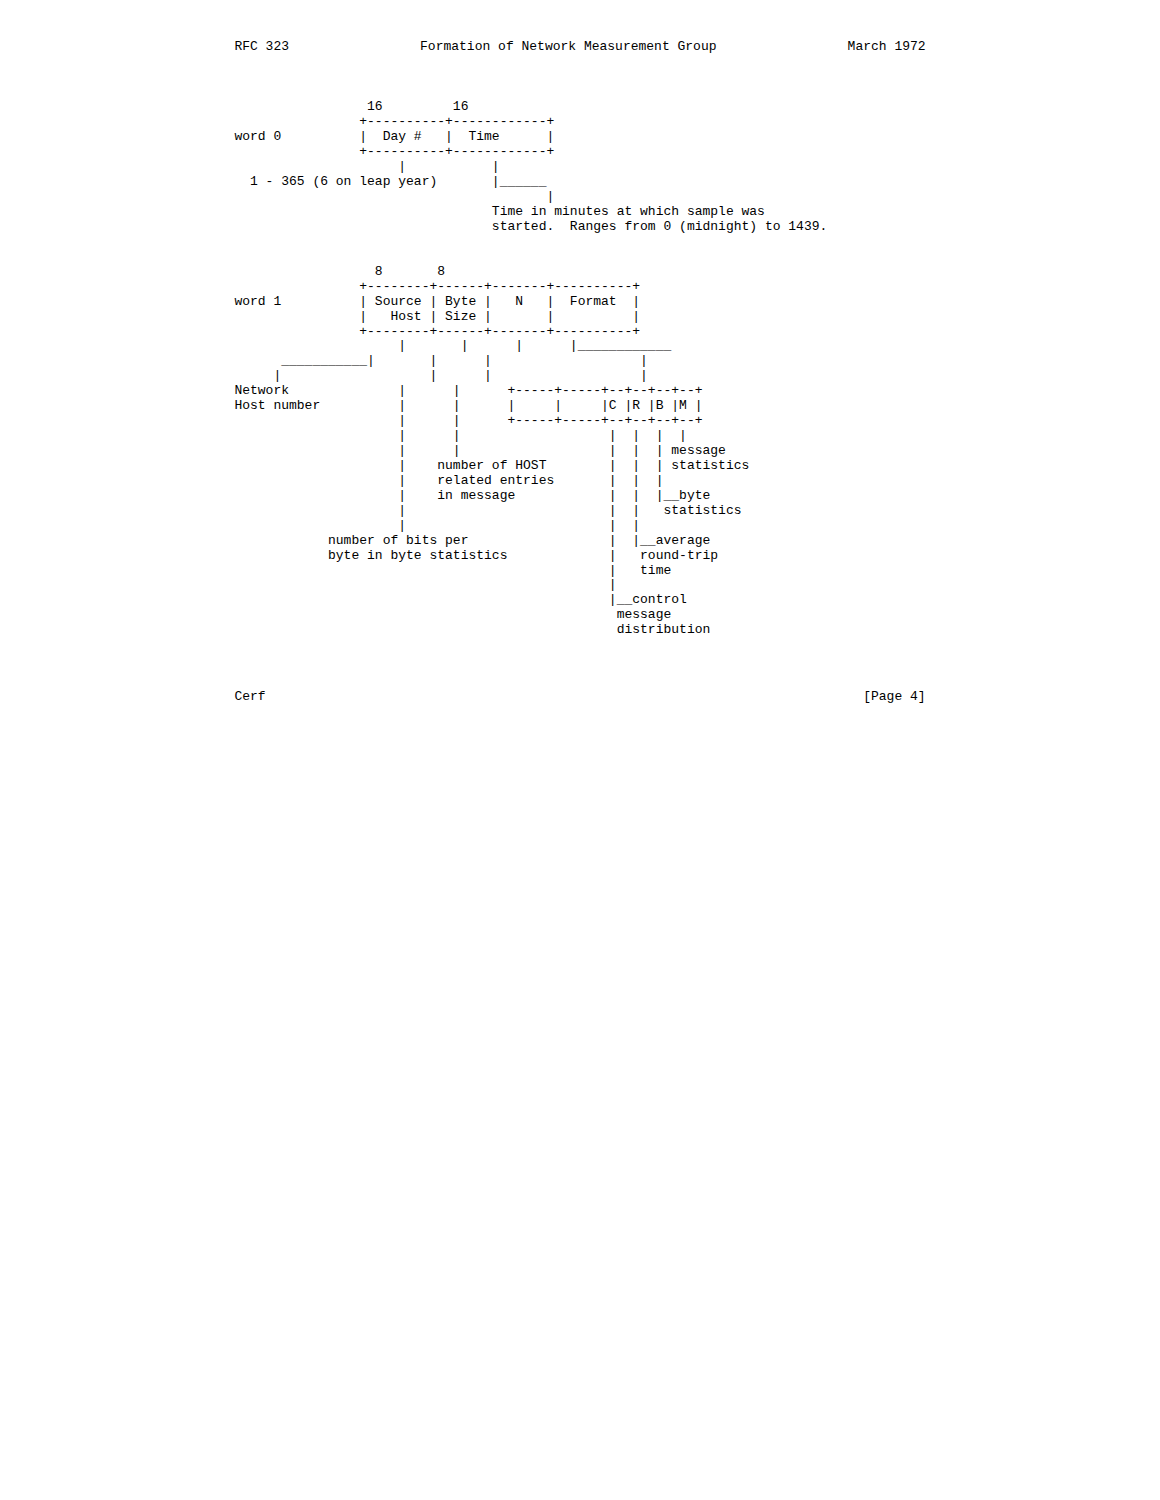RFC 323 Formation of Network Measurement Group March 1972
                 16         16
                +----------+------------+
word 0          |  Day #   |  Time      |
                +----------+------------+
                     |           |
  1 - 365 (6 on leap year)       |______
                                        |
                                 Time in minutes at which sample was
                                 started.  Ranges from 0 (midnight) to 1439.


                  8       8
                +--------+------+-------+----------+
word 1          | Source | Byte |   N   |  Format  |
                |   Host | Size |       |          |
                +--------+------+-------+----------+
                     |       |      |      |____________
      ___________|       |      |                   |
     |                   |      |                   |
Network              |      |      +-----+-----+--+--+--+--+
Host number          |      |      |     |     |C |R |B |M |
                     |      |      +-----+-----+--+--+--+--+
                     |      |                   |  |  |  |
                     |      |                   |  |  | message
                     |    number of HOST        |  |  | statistics
                     |    related entries       |  |  |
                     |    in message            |  |  |__byte
                     |                          |  |   statistics
                     |                          |  |
            number of bits per                  |  |__average
            byte in byte statistics             |   round-trip
                                                |   time
                                                |
                                                |__control
                                                 message
                                                 distribution
Cerf [Page 4]